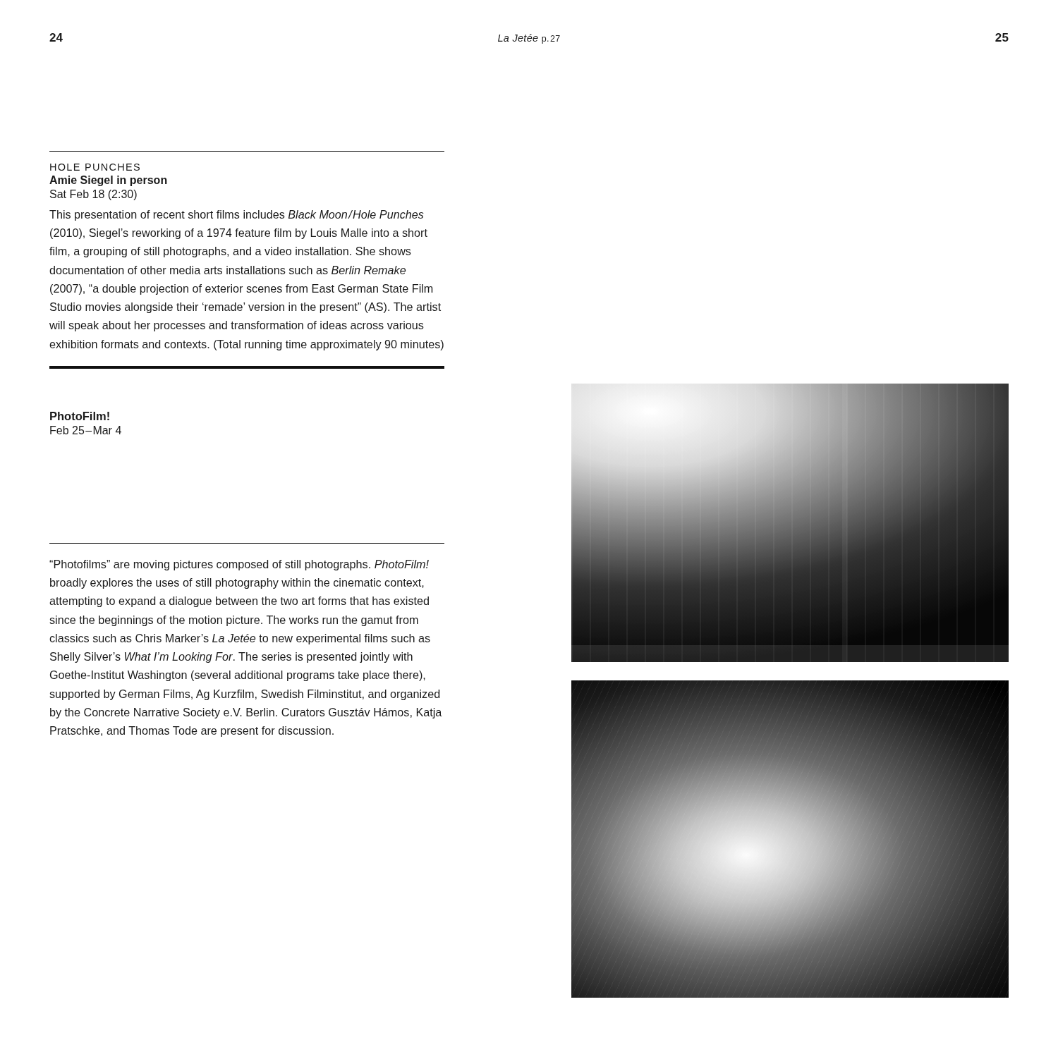24
La Jetée p. 27
25
Hole Punches
Amie Siegel in person
Sat Feb 18 (2:30)
This presentation of recent short films includes Black Moon / Hole Punches (2010), Siegel’s reworking of a 1974 feature film by Louis Malle into a short film, a grouping of still photographs, and a video installation. She shows documentation of other media arts installations such as Berlin Remake (2007), “a double projection of exterior scenes from East German State Film Studio movies alongside their ‘remade’ version in the present” (AS). The artist will speak about her processes and transformation of ideas across various exhibition formats and contexts. (Total running time approximately 90 minutes)
PhotoFilm!
Feb 25 – Mar 4
“Photofilms” are moving pictures composed of still photographs. PhotoFilm! broadly explores the uses of still photography within the cinematic context, attempting to expand a dialogue between the two art forms that has existed since the beginnings of the motion picture. The works run the gamut from classics such as Chris Marker’s La Jetée to new experimental films such as Shelly Silver’s What I’m Looking For. The series is presented jointly with Goethe-Institut Washington (several additional programs take place there), supported by German Films, Ag Kurzfilm, Swedish Filminstitut, and organized by the Concrete Narrative Society e.V. Berlin. Curators Gusztáv Hámos, Katja Pratschke, and Thomas Tode are present for discussion.